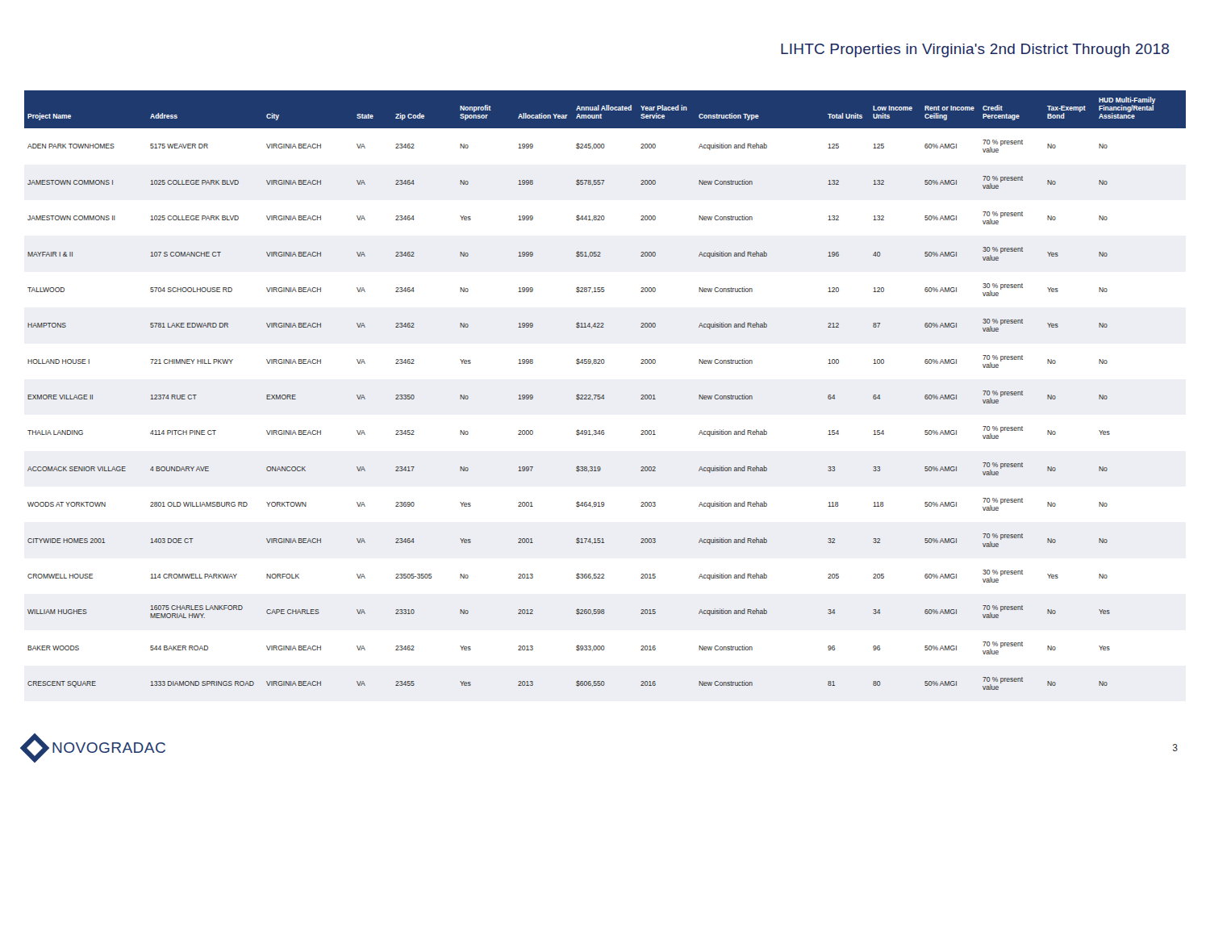LIHTC Properties in Virginia's 2nd District Through 2018
| Project Name | Address | City | State | Zip Code | Nonprofit Sponsor | Allocation Year | Annual Allocated Amount | Year Placed in Service | Construction Type | Total Units | Low Income Units | Rent or Income Ceiling | Credit Percentage | Tax-Exempt Bond | HUD Multi-Family Financing/Rental Assistance |
| --- | --- | --- | --- | --- | --- | --- | --- | --- | --- | --- | --- | --- | --- | --- | --- |
| ADEN PARK TOWNHOMES | 5175 WEAVER DR | VIRGINIA BEACH | VA | 23462 | No | 1999 | $245,000 | 2000 | Acquisition and Rehab | 125 | 125 | 60% AMGI | 70 % present value | No | No |
| JAMESTOWN COMMONS I | 1025 COLLEGE PARK BLVD | VIRGINIA BEACH | VA | 23464 | No | 1998 | $578,557 | 2000 | New Construction | 132 | 132 | 50% AMGI | 70 % present value | No | No |
| JAMESTOWN COMMONS II | 1025 COLLEGE PARK BLVD | VIRGINIA BEACH | VA | 23464 | Yes | 1999 | $441,820 | 2000 | New Construction | 132 | 132 | 50% AMGI | 70 % present value | No | No |
| MAYFAIR I & II | 107 S COMANCHE CT | VIRGINIA BEACH | VA | 23462 | No | 1999 | $51,052 | 2000 | Acquisition and Rehab | 196 | 40 | 50% AMGI | 30 % present value | Yes | No |
| TALLWOOD | 5704 SCHOOLHOUSE RD | VIRGINIA BEACH | VA | 23464 | No | 1999 | $287,155 | 2000 | New Construction | 120 | 120 | 60% AMGI | 30 % present value | Yes | No |
| HAMPTONS | 5781 LAKE EDWARD DR | VIRGINIA BEACH | VA | 23462 | No | 1999 | $114,422 | 2000 | Acquisition and Rehab | 212 | 87 | 60% AMGI | 30 % present value | Yes | No |
| HOLLAND HOUSE I | 721 CHIMNEY HILL PKWY | VIRGINIA BEACH | VA | 23462 | Yes | 1998 | $459,820 | 2000 | New Construction | 100 | 100 | 60% AMGI | 70 % present value | No | No |
| EXMORE VILLAGE II | 12374 RUE CT | EXMORE | VA | 23350 | No | 1999 | $222,754 | 2001 | New Construction | 64 | 64 | 60% AMGI | 70 % present value | No | No |
| THALIA LANDING | 4114 PITCH PINE CT | VIRGINIA BEACH | VA | 23452 | No | 2000 | $491,346 | 2001 | Acquisition and Rehab | 154 | 154 | 50% AMGI | 70 % present value | No | Yes |
| ACCOMACK SENIOR VILLAGE | 4 BOUNDARY AVE | ONANCOCK | VA | 23417 | No | 1997 | $38,319 | 2002 | Acquisition and Rehab | 33 | 33 | 50% AMGI | 70 % present value | No | No |
| WOODS AT YORKTOWN | 2801 OLD WILLIAMSBURG RD | YORKTOWN | VA | 23690 | Yes | 2001 | $464,919 | 2003 | Acquisition and Rehab | 118 | 118 | 50% AMGI | 70 % present value | No | No |
| CITYWIDE HOMES 2001 | 1403 DOE CT | VIRGINIA BEACH | VA | 23464 | Yes | 2001 | $174,151 | 2003 | Acquisition and Rehab | 32 | 32 | 50% AMGI | 70 % present value | No | No |
| CROMWELL HOUSE | 114 CROMWELL PARKWAY | NORFOLK | VA | 23505-3505 | No | 2013 | $366,522 | 2015 | Acquisition and Rehab | 205 | 205 | 60% AMGI | 30 % present value | Yes | No |
| WILLIAM HUGHES | 16075 CHARLES LANKFORD MEMORIAL HWY. | CAPE CHARLES | VA | 23310 | No | 2012 | $260,598 | 2015 | Acquisition and Rehab | 34 | 34 | 60% AMGI | 70 % present value | No | Yes |
| BAKER WOODS | 544 BAKER ROAD | VIRGINIA BEACH | VA | 23462 | Yes | 2013 | $933,000 | 2016 | New Construction | 96 | 96 | 50% AMGI | 70 % present value | No | Yes |
| CRESCENT SQUARE | 1333 DIAMOND SPRINGS ROAD | VIRGINIA BEACH | VA | 23455 | Yes | 2013 | $606,550 | 2016 | New Construction | 81 | 80 | 50% AMGI | 70 % present value | No | No |
NOVOGRADAC
3